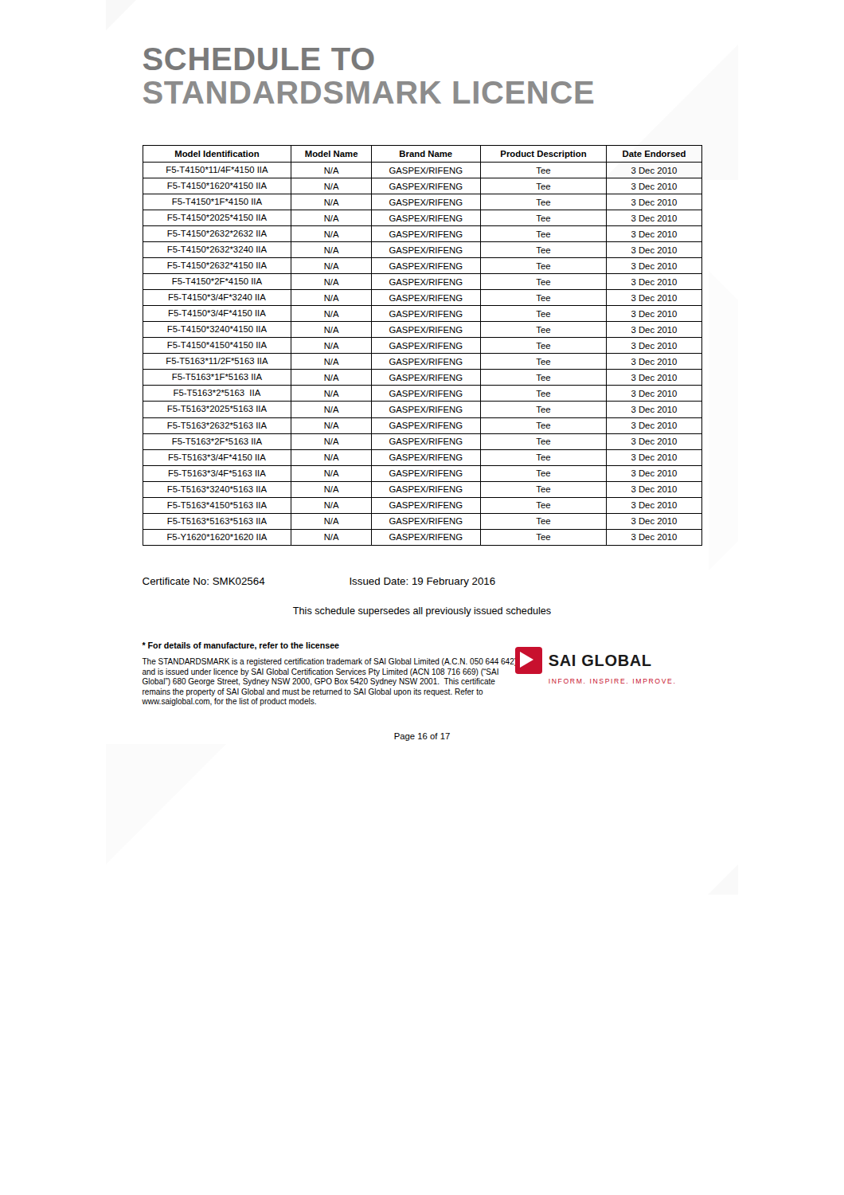SCHEDULE TO STANDARDSMARK LICENCE
| Model Identification | Model Name | Brand Name | Product Description | Date Endorsed |
| --- | --- | --- | --- | --- |
| F5-T4150*11/4F*4150 IIA | N/A | GASPEX/RIFENG | Tee | 3 Dec 2010 |
| F5-T4150*1620*4150 IIA | N/A | GASPEX/RIFENG | Tee | 3 Dec 2010 |
| F5-T4150*1F*4150 IIA | N/A | GASPEX/RIFENG | Tee | 3 Dec 2010 |
| F5-T4150*2025*4150 IIA | N/A | GASPEX/RIFENG | Tee | 3 Dec 2010 |
| F5-T4150*2632*2632 IIA | N/A | GASPEX/RIFENG | Tee | 3 Dec 2010 |
| F5-T4150*2632*3240 IIA | N/A | GASPEX/RIFENG | Tee | 3 Dec 2010 |
| F5-T4150*2632*4150 IIA | N/A | GASPEX/RIFENG | Tee | 3 Dec 2010 |
| F5-T4150*2F*4150 IIA | N/A | GASPEX/RIFENG | Tee | 3 Dec 2010 |
| F5-T4150*3/4F*3240 IIA | N/A | GASPEX/RIFENG | Tee | 3 Dec 2010 |
| F5-T4150*3/4F*4150 IIA | N/A | GASPEX/RIFENG | Tee | 3 Dec 2010 |
| F5-T4150*3240*4150 IIA | N/A | GASPEX/RIFENG | Tee | 3 Dec 2010 |
| F5-T4150*4150*4150 IIA | N/A | GASPEX/RIFENG | Tee | 3 Dec 2010 |
| F5-T5163*11/2F*5163 IIA | N/A | GASPEX/RIFENG | Tee | 3 Dec 2010 |
| F5-T5163*1F*5163 IIA | N/A | GASPEX/RIFENG | Tee | 3 Dec 2010 |
| F5-T5163*2*5163 IIA | N/A | GASPEX/RIFENG | Tee | 3 Dec 2010 |
| F5-T5163*2025*5163 IIA | N/A | GASPEX/RIFENG | Tee | 3 Dec 2010 |
| F5-T5163*2632*5163 IIA | N/A | GASPEX/RIFENG | Tee | 3 Dec 2010 |
| F5-T5163*2F*5163 IIA | N/A | GASPEX/RIFENG | Tee | 3 Dec 2010 |
| F5-T5163*3/4F*4150 IIA | N/A | GASPEX/RIFENG | Tee | 3 Dec 2010 |
| F5-T5163*3/4F*5163 IIA | N/A | GASPEX/RIFENG | Tee | 3 Dec 2010 |
| F5-T5163*3240*5163 IIA | N/A | GASPEX/RIFENG | Tee | 3 Dec 2010 |
| F5-T5163*4150*5163 IIA | N/A | GASPEX/RIFENG | Tee | 3 Dec 2010 |
| F5-T5163*5163*5163 IIA | N/A | GASPEX/RIFENG | Tee | 3 Dec 2010 |
| F5-Y1620*1620*1620 IIA | N/A | GASPEX/RIFENG | Tee | 3 Dec 2010 |
Certificate No: SMK02564 Issued Date: 19 February 2016
This schedule supersedes all previously issued schedules
* For details of manufacture, refer to the licensee
The STANDARDSMARK is a registered certification trademark of SAI Global Limited (A.C.N. 050 644 642) and is issued under licence by SAI Global Certification Services Pty Limited (ACN 108 716 669) (“SAI Global”) 680 George Street, Sydney NSW 2000, GPO Box 5420 Sydney NSW 2001. This certificate remains the property of SAI Global and must be returned to SAI Global upon its request. Refer to www.saiglobal.com, for the list of product models.
SAI GLOBAL
INFORM. INSPIRE. IMPROVE.
Page 16 of 17